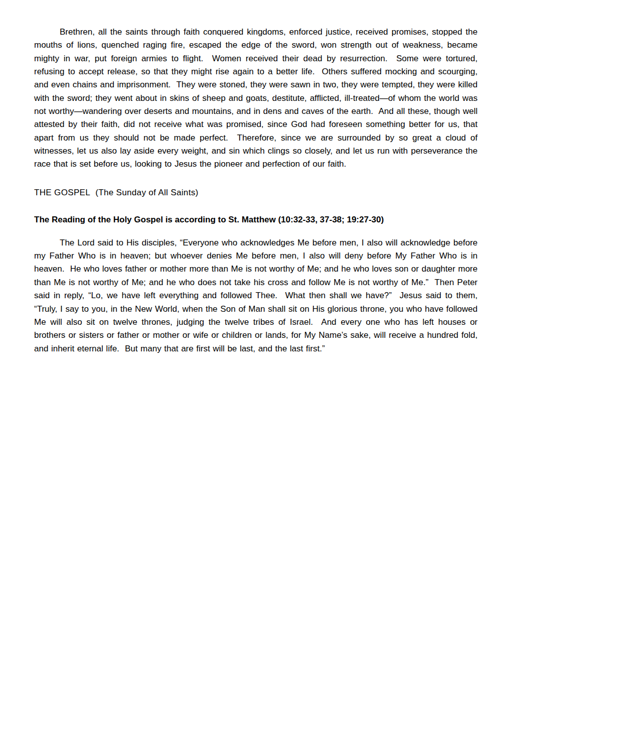Brethren, all the saints through faith conquered kingdoms, enforced justice, received promises, stopped the mouths of lions, quenched raging fire, escaped the edge of the sword, won strength out of weakness, became mighty in war, put foreign armies to flight. Women received their dead by resurrection. Some were tortured, refusing to accept release, so that they might rise again to a better life. Others suffered mocking and scourging, and even chains and imprisonment. They were stoned, they were sawn in two, they were tempted, they were killed with the sword; they went about in skins of sheep and goats, destitute, afflicted, ill-treated—of whom the world was not worthy—wandering over deserts and mountains, and in dens and caves of the earth. And all these, though well attested by their faith, did not receive what was promised, since God had foreseen something better for us, that apart from us they should not be made perfect. Therefore, since we are surrounded by so great a cloud of witnesses, let us also lay aside every weight, and sin which clings so closely, and let us run with perseverance the race that is set before us, looking to Jesus the pioneer and perfection of our faith.
THE GOSPEL (The Sunday of All Saints)
The Reading of the Holy Gospel is according to St. Matthew (10:32-33, 37-38; 19:27-30)
The Lord said to His disciples, “Everyone who acknowledges Me before men, I also will acknowledge before my Father Who is in heaven; but whoever denies Me before men, I also will deny before My Father Who is in heaven. He who loves father or mother more than Me is not worthy of Me; and he who loves son or daughter more than Me is not worthy of Me; and he who does not take his cross and follow Me is not worthy of Me.” Then Peter said in reply, “Lo, we have left everything and followed Thee. What then shall we have?” Jesus said to them, “Truly, I say to you, in the New World, when the Son of Man shall sit on His glorious throne, you who have followed Me will also sit on twelve thrones, judging the twelve tribes of Israel. And every one who has left houses or brothers or sisters or father or mother or wife or children or lands, for My Name’s sake, will receive a hundred fold, and inherit eternal life. But many that are first will be last, and the last first.”